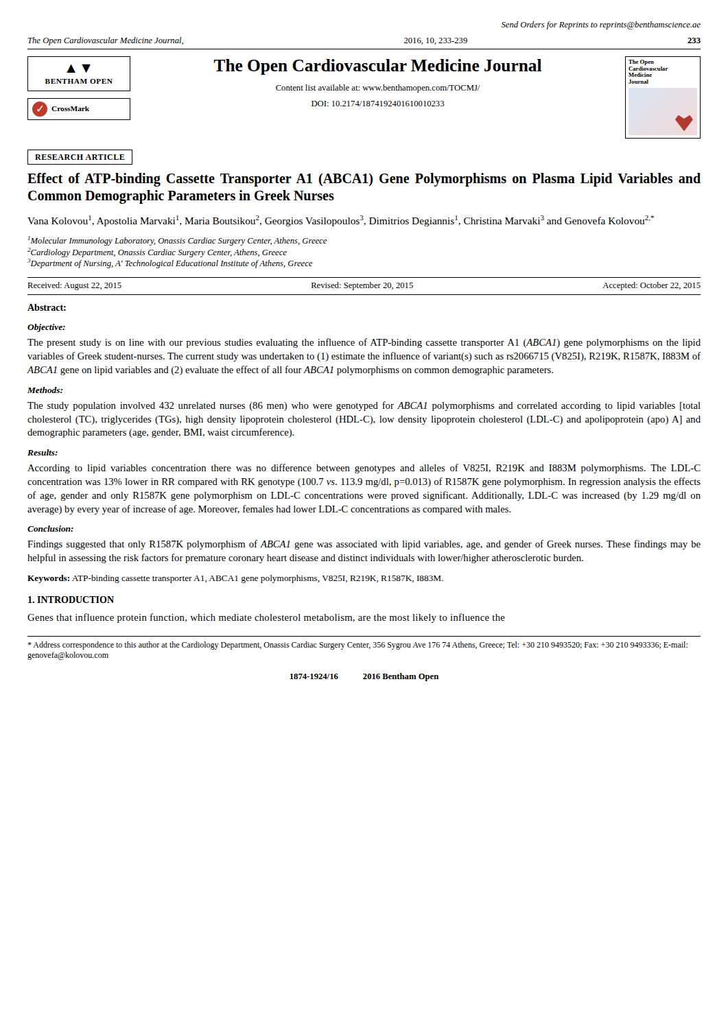Send Orders for Reprints to reprints@benthamscience.ae
The Open Cardiovascular Medicine Journal,
2016, 10, 233-239
233
▲▼
BENTHAM OPEN
✓
CrossMark
The Open Cardiovascular Medicine Journal
Content list available at: www.benthamopen.com/TOCMJ/
DOI: 10.2174/1874192401610010233
The Open
Cardiovascular
Medicine
Journal
RESEARCH ARTICLE
Effect of ATP-binding Cassette Transporter A1 (ABCA1) Gene Polymorphisms on Plasma Lipid Variables and Common Demographic Parameters in Greek Nurses
Vana Kolovou1, Apostolia Marvaki1, Maria Boutsikou2, Georgios Vasilopoulos3, Dimitrios Degiannis1, Christina Marvaki3 and Genovefa Kolovou2,*
1Molecular Immunology Laboratory, Onassis Cardiac Surgery Center, Athens, Greece
2Cardiology Department, Onassis Cardiac Surgery Center, Athens, Greece
3Department of Nursing, A' Technological Educational Institute of Athens, Greece
Received: August 22, 2015
Revised: September 20, 2015
Accepted: October 22, 2015
Abstract:
Objective:
The present study is on line with our previous studies evaluating the influence of ATP-binding cassette transporter A1 (ABCA1) gene polymorphisms on the lipid variables of Greek student-nurses. The current study was undertaken to (1) estimate the influence of variant(s) such as rs2066715 (V825I), R219K, R1587K, I883M of ABCA1 gene on lipid variables and (2) evaluate the effect of all four ABCA1 polymorphisms on common demographic parameters.
Methods:
The study population involved 432 unrelated nurses (86 men) who were genotyped for ABCA1 polymorphisms and correlated according to lipid variables [total cholesterol (TC), triglycerides (TGs), high density lipoprotein cholesterol (HDL-C), low density lipoprotein cholesterol (LDL-C) and apolipoprotein (apo) A] and demographic parameters (age, gender, BMI, waist circumference).
Results:
According to lipid variables concentration there was no difference between genotypes and alleles of V825I, R219K and I883M polymorphisms. The LDL-C concentration was 13% lower in RR compared with RK genotype (100.7 vs. 113.9 mg/dl, p=0.013) of R1587K gene polymorphism. In regression analysis the effects of age, gender and only R1587K gene polymorphism on LDL-C concentrations were proved significant. Additionally, LDL-C was increased (by 1.29 mg/dl on average) by every year of increase of age. Moreover, females had lower LDL-C concentrations as compared with males.
Conclusion:
Findings suggested that only R1587K polymorphism of ABCA1 gene was associated with lipid variables, age, and gender of Greek nurses. These findings may be helpful in assessing the risk factors for premature coronary heart disease and distinct individuals with lower/higher atherosclerotic burden.
Keywords: ATP-binding cassette transporter A1, ABCA1 gene polymorphisms, V825I, R219K, R1587K, I883M.
1. INTRODUCTION
Genes that influence protein function, which mediate cholesterol metabolism, are the most likely to influence the
* Address correspondence to this author at the Cardiology Department, Onassis Cardiac Surgery Center, 356 Sygrou Ave 176 74 Athens, Greece; Tel: +30 210 9493520; Fax: +30 210 9493336; E-mail: genovefa@kolovou.com
1874-1924/162016 Bentham Open